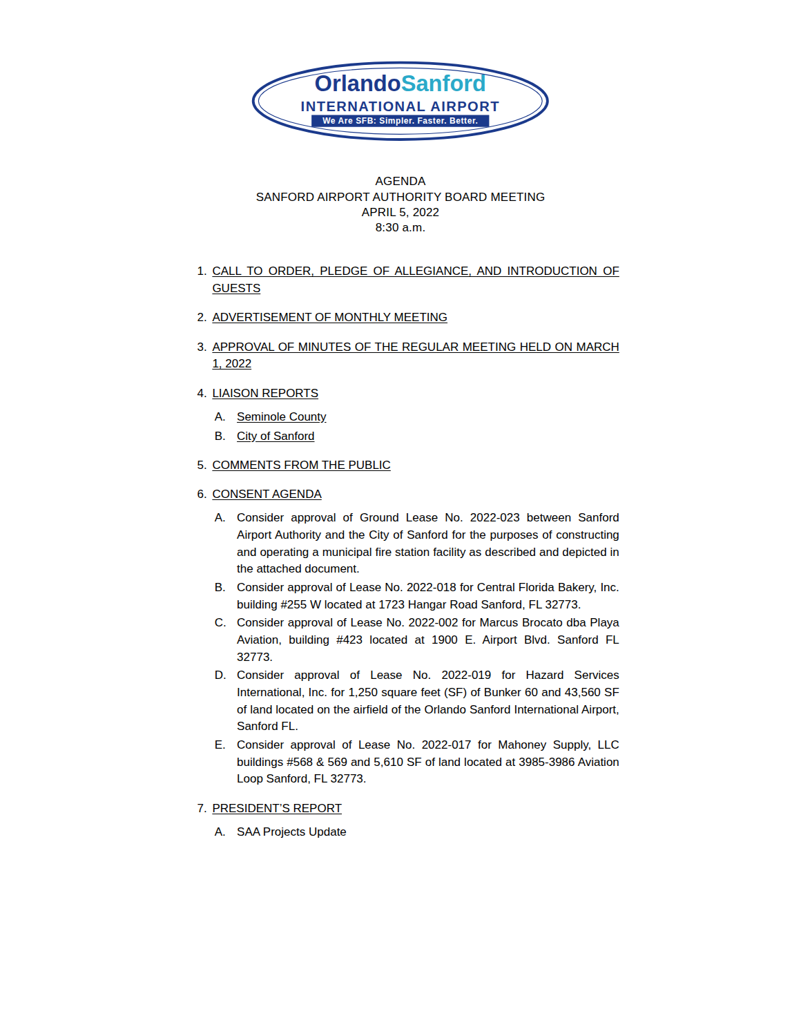OrlandoSanford INTERNATIONAL AIRPORT We Are SFB: Simpler. Faster. Better.
AGENDA
SANFORD AIRPORT AUTHORITY BOARD MEETING
APRIL 5, 2022
8:30 a.m.
CALL TO ORDER, PLEDGE OF ALLEGIANCE, AND INTRODUCTION OF GUESTS
ADVERTISEMENT OF MONTHLY MEETING
APPROVAL OF MINUTES OF THE REGULAR MEETING HELD ON MARCH 1, 2022
LIAISON REPORTS
Seminole County
City of Sanford
COMMENTS FROM THE PUBLIC
CONSENT AGENDA
Consider approval of Ground Lease No. 2022-023 between Sanford Airport Authority and the City of Sanford for the purposes of constructing and operating a municipal fire station facility as described and depicted in the attached document.
Consider approval of Lease No. 2022-018 for Central Florida Bakery, Inc. building #255 W located at 1723 Hangar Road Sanford, FL 32773.
Consider approval of Lease No. 2022-002 for Marcus Brocato dba Playa Aviation, building #423 located at 1900 E. Airport Blvd. Sanford FL 32773.
Consider approval of Lease No. 2022-019 for Hazard Services International, Inc. for 1,250 square feet (SF) of Bunker 60 and 43,560 SF of land located on the airfield of the Orlando Sanford International Airport, Sanford FL.
Consider approval of Lease No. 2022-017 for Mahoney Supply, LLC buildings #568 & 569 and 5,610 SF of land located at 3985-3986 Aviation Loop Sanford, FL 32773.
PRESIDENT’S REPORT
SAA Projects Update